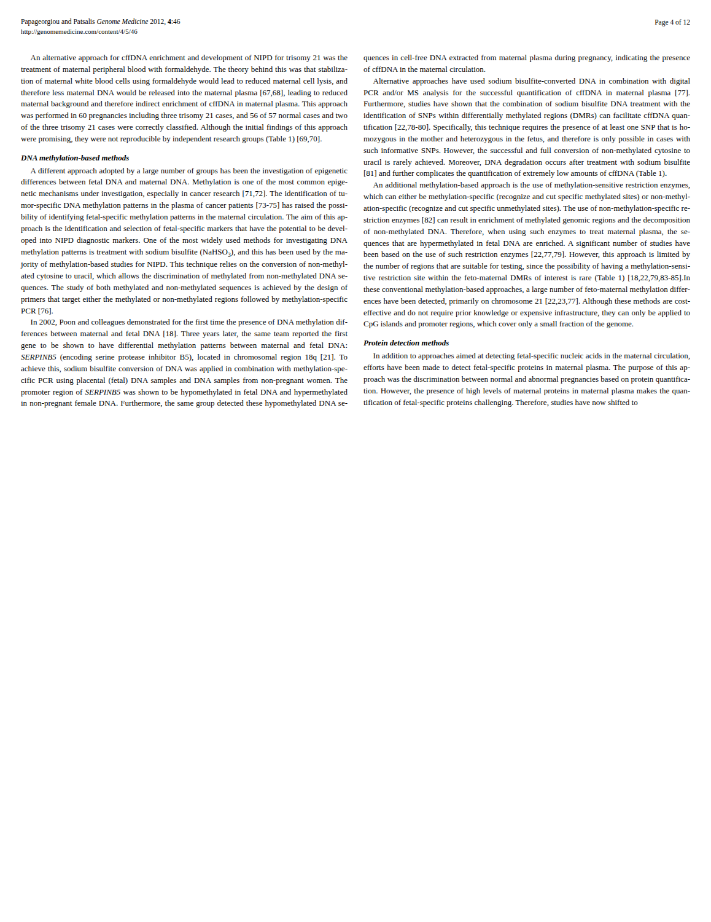Papageorgiou and Patsalis Genome Medicine 2012, 4:46
http://genomemedicine.com/content/4/5/46
Page 4 of 12
An alternative approach for cffDNA enrichment and development of NIPD for trisomy 21 was the treatment of maternal peripheral blood with formaldehyde. The theory behind this was that stabilization of maternal white blood cells using formaldehyde would lead to reduced maternal cell lysis, and therefore less maternal DNA would be released into the maternal plasma [67,68], leading to reduced maternal background and therefore indirect enrichment of cffDNA in maternal plasma. This approach was performed in 60 pregnancies including three trisomy 21 cases, and 56 of 57 normal cases and two of the three trisomy 21 cases were correctly classified. Although the initial findings of this approach were promising, they were not reproducible by independent research groups (Table 1) [69,70].
DNA methylation-based methods
A different approach adopted by a large number of groups has been the investigation of epigenetic differences between fetal DNA and maternal DNA. Methylation is one of the most common epigenetic mechanisms under investigation, especially in cancer research [71,72]. The identification of tumor-specific DNA methylation patterns in the plasma of cancer patients [73-75] has raised the possibility of identifying fetal-specific methylation patterns in the maternal circulation. The aim of this approach is the identification and selection of fetal-specific markers that have the potential to be developed into NIPD diagnostic markers. One of the most widely used methods for investigating DNA methylation patterns is treatment with sodium bisulfite (NaHSO3), and this has been used by the majority of methylation-based studies for NIPD. This technique relies on the conversion of non-methylated cytosine to uracil, which allows the discrimination of methylated from non-methylated DNA sequences. The study of both methylated and non-methylated sequences is achieved by the design of primers that target either the methylated or non-methylated regions followed by methylation-specific PCR [76].
In 2002, Poon and colleagues demonstrated for the first time the presence of DNA methylation differences between maternal and fetal DNA [18]. Three years later, the same team reported the first gene to be shown to have differential methylation patterns between maternal and fetal DNA: SERPINB5 (encoding serine protease inhibitor B5), located in chromosomal region 18q [21]. To achieve this, sodium bisulfite conversion of DNA was applied in combination with methylation-specific PCR using placental (fetal) DNA samples and DNA samples from non-pregnant women. The promoter region of SERPINB5 was shown to be hypomethylated in fetal DNA and hypermethylated in non-pregnant female DNA. Furthermore, the same group detected these hypomethylated DNA sequences in cell-free DNA extracted from maternal plasma during pregnancy, indicating the presence of cffDNA in the maternal circulation.
Alternative approaches have used sodium bisulfite-converted DNA in combination with digital PCR and/or MS analysis for the successful quantification of cffDNA in maternal plasma [77]. Furthermore, studies have shown that the combination of sodium bisulfite DNA treatment with the identification of SNPs within differentially methylated regions (DMRs) can facilitate cffDNA quantification [22,78-80]. Specifically, this technique requires the presence of at least one SNP that is homozygous in the mother and heterozygous in the fetus, and therefore is only possible in cases with such informative SNPs. However, the successful and full conversion of non-methylated cytosine to uracil is rarely achieved. Moreover, DNA degradation occurs after treatment with sodium bisulfite [81] and further complicates the quantification of extremely low amounts of cffDNA (Table 1).
An additional methylation-based approach is the use of methylation-sensitive restriction enzymes, which can either be methylation-specific (recognize and cut specific methylated sites) or non-methylation-specific (recognize and cut specific unmethylated sites). The use of non-methylation-specific restriction enzymes [82] can result in enrichment of methylated genomic regions and the decomposition of non-methylated DNA. Therefore, when using such enzymes to treat maternal plasma, the sequences that are hypermethylated in fetal DNA are enriched. A significant number of studies have been based on the use of such restriction enzymes [22,77,79]. However, this approach is limited by the number of regions that are suitable for testing, since the possibility of having a methylation-sensitive restriction site within the feto-maternal DMRs of interest is rare (Table 1) [18,22,79,83-85].In these conventional methylation-based approaches, a large number of feto-maternal methylation differences have been detected, primarily on chromosome 21 [22,23,77]. Although these methods are cost-effective and do not require prior knowledge or expensive infrastructure, they can only be applied to CpG islands and promoter regions, which cover only a small fraction of the genome.
Protein detection methods
In addition to approaches aimed at detecting fetal-specific nucleic acids in the maternal circulation, efforts have been made to detect fetal-specific proteins in maternal plasma. The purpose of this approach was the discrimination between normal and abnormal pregnancies based on protein quantification. However, the presence of high levels of maternal proteins in maternal plasma makes the quantification of fetal-specific proteins challenging. Therefore, studies have now shifted to